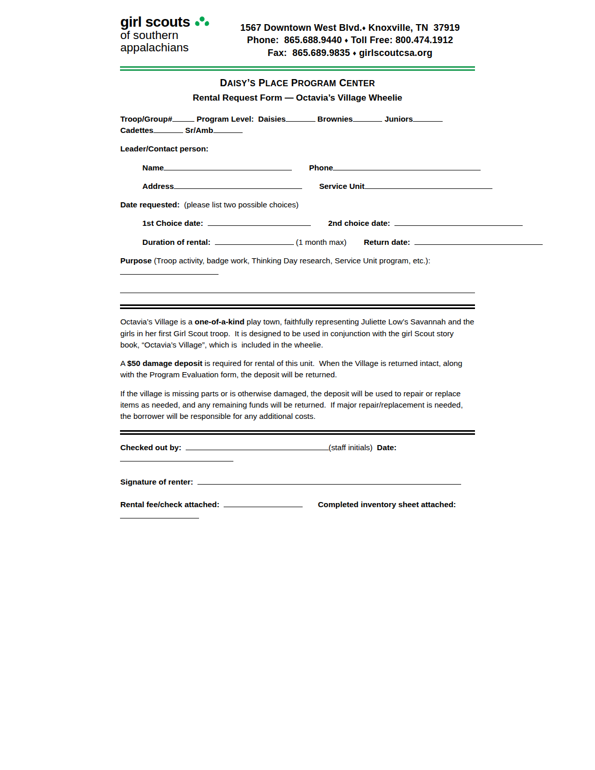girl scouts
of southern
appalachians
1567 Downtown West Blvd.♦ Knoxville, TN 37919
Phone: 865.688.9440 ♦ Toll Free: 800.474.1912
Fax: 865.689.9835 ♦ girlscoutcsa.org
DAISY’S PLACE PROGRAM CENTER
Rental Request Form — Octavia’s Village Wheelie
Troop/Group# Program Level: Daisies Brownies Juniors Cadettes Sr/Amb
Leader/Contact person:
Name
Phone
Address
Service Unit
Date requested: (please list two possible choices)
1st Choice date:
2nd choice date:
Duration of rental: (1 month max)
Return date:
Purpose (Troop activity, badge work, Thinking Day research, Service Unit program, etc.):
Octavia’s Village is a one-of-a-kind play town, faithfully representing Juliette Low’s Savannah and the girls in her first Girl Scout troop. It is designed to be used in conjunction with the girl Scout story book, “Octavia’s Village”, which is included in the wheelie.
A $50 damage deposit is required for rental of this unit. When the Village is returned intact, along with the Program Evaluation form, the deposit will be returned.
If the village is missing parts or is otherwise damaged, the deposit will be used to repair or replace items as needed, and any remaining funds will be returned. If major repair/replacement is needed, the borrower will be responsible for any additional costs.
Checked out by: (staff initials) Date:
Signature of renter:
Rental fee/check attached: Completed inventory sheet attached: